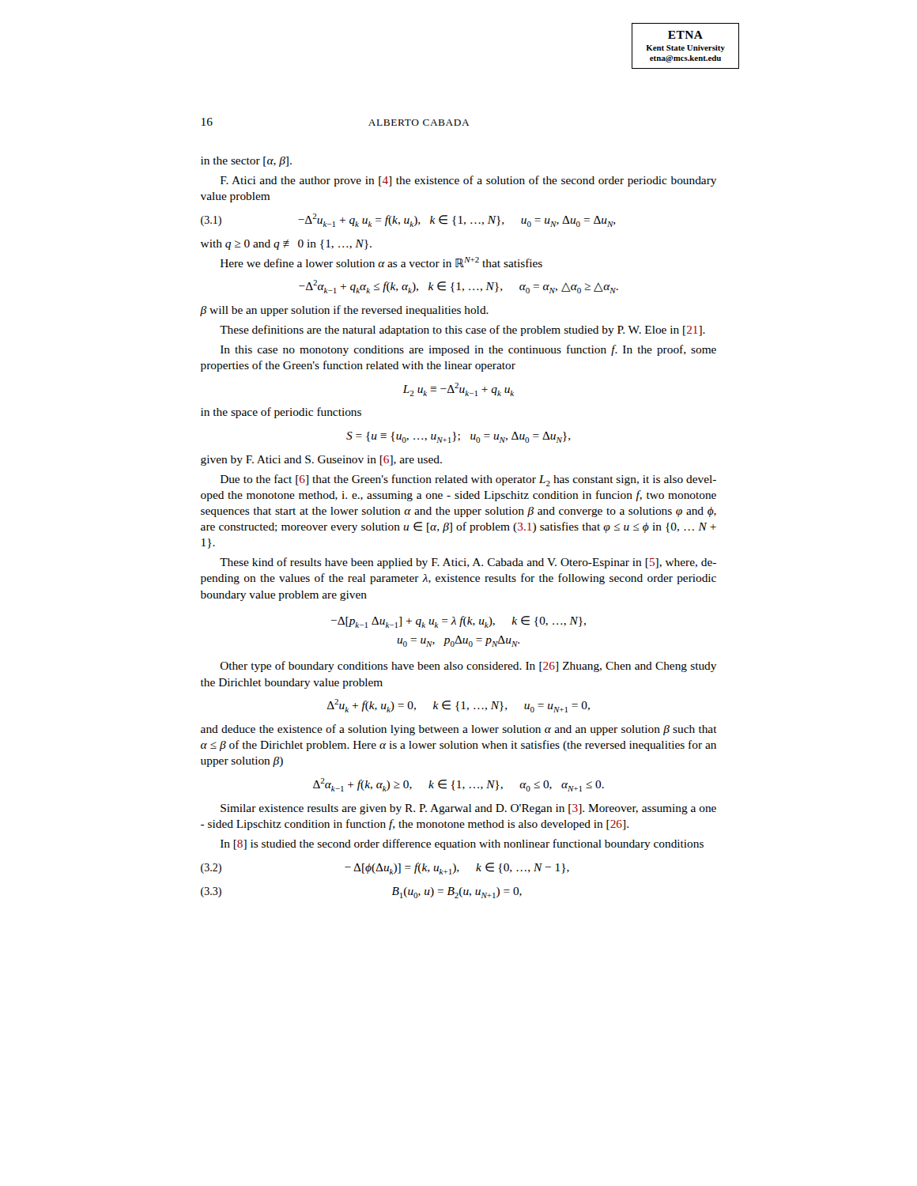ETNA
Kent State University
etna@mcs.kent.edu
16
ALBERTO CABADA
in the sector [α, β].
F. Atici and the author prove in [4] the existence of a solution of the second order periodic boundary value problem
(3.1)
−Δ2uk−1 + qk uk = f(k, uk), k ∈ {1, …, N}, u0 = uN, Δu0 = ΔuN,
with q ≥ 0 and q ≢ 0 in {1, …, N}.
Here we define a lower solution α as a vector in ℝN+2 that satisfies
−Δ2αk−1 + qkαk ≤ f(k, αk), k ∈ {1, …, N}, α0 = αN, △α0 ≥ △αN.
β will be an upper solution if the reversed inequalities hold.
These definitions are the natural adaptation to this case of the problem studied by P. W. Eloe in [21].
In this case no monotony conditions are imposed in the continuous function f. In the proof, some properties of the Green's function related with the linear operator
L2 uk ≡ −Δ2uk−1 + qk uk
in the space of periodic functions
S = {u ≡ {u0, …, uN+1}; u0 = uN, Δu0 = ΔuN},
given by F. Atici and S. Guseinov in [6], are used.
Due to the fact [6] that the Green's function related with operator L2 has constant sign, it is also developed the monotone method, i. e., assuming a one - sided Lipschitz condition in funcion f, two monotone sequences that start at the lower solution α and the upper solution β and converge to a solutions φ and ϕ, are constructed; moreover every solution u ∈ [α, β] of problem (3.1) satisfies that φ ≤ u ≤ ϕ in {0, … N + 1}.
These kind of results have been applied by F. Atici, A. Cabada and V. Otero-Espinar in [5], where, depending on the values of the real parameter λ, existence results for the following second order periodic boundary value problem are given
−Δ[pk−1 Δuk−1] + qk uk = λ f(k, uk), k ∈ {0, …, N},
u0 = uN, p0Δu0 = pNΔuN.
Other type of boundary conditions have been also considered. In [26] Zhuang, Chen and Cheng study the Dirichlet boundary value problem
Δ2uk + f(k, uk) = 0, k ∈ {1, …, N}, u0 = uN+1 = 0,
and deduce the existence of a solution lying between a lower solution α and an upper solution β such that α ≤ β of the Dirichlet problem. Here α is a lower solution when it satisfies (the reversed inequalities for an upper solution β)
Δ2αk−1 + f(k, αk) ≥ 0, k ∈ {1, …, N}, α0 ≤ 0, αN+1 ≤ 0.
Similar existence results are given by R. P. Agarwal and D. O'Regan in [3]. Moreover, assuming a one - sided Lipschitz condition in function f, the monotone method is also developed in [26].
In [8] is studied the second order difference equation with nonlinear functional boundary conditions
(3.2)
− Δ[ϕ(Δuk)] = f(k, uk+1), k ∈ {0, …, N − 1},
(3.3)
B1(u0, u) = B2(u, uN+1) = 0,